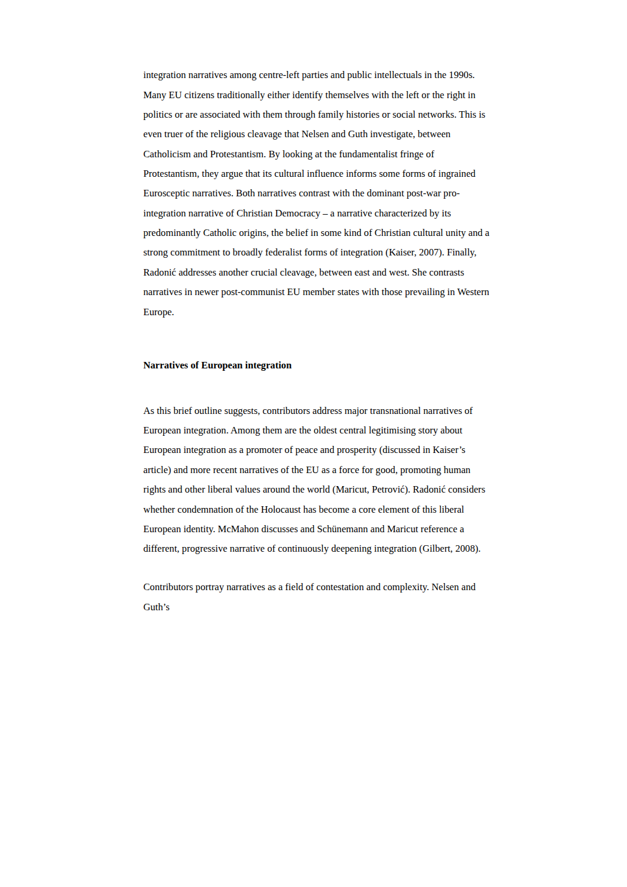integration narratives among centre-left parties and public intellectuals in the 1990s. Many EU citizens traditionally either identify themselves with the left or the right in politics or are associated with them through family histories or social networks. This is even truer of the religious cleavage that Nelsen and Guth investigate, between Catholicism and Protestantism. By looking at the fundamentalist fringe of Protestantism, they argue that its cultural influence informs some forms of ingrained Eurosceptic narratives. Both narratives contrast with the dominant post-war pro-integration narrative of Christian Democracy – a narrative characterized by its predominantly Catholic origins, the belief in some kind of Christian cultural unity and a strong commitment to broadly federalist forms of integration (Kaiser, 2007). Finally, Radonić addresses another crucial cleavage, between east and west. She contrasts narratives in newer post-communist EU member states with those prevailing in Western Europe.
Narratives of European integration
As this brief outline suggests, contributors address major transnational narratives of European integration. Among them are the oldest central legitimising story about European integration as a promoter of peace and prosperity (discussed in Kaiser’s article) and more recent narratives of the EU as a force for good, promoting human rights and other liberal values around the world (Maricut, Petrović). Radonić considers whether condemnation of the Holocaust has become a core element of this liberal European identity. McMahon discusses and Schünemann and Maricut reference a different, progressive narrative of continuously deepening integration (Gilbert, 2008).
Contributors portray narratives as a field of contestation and complexity. Nelsen and Guth’s